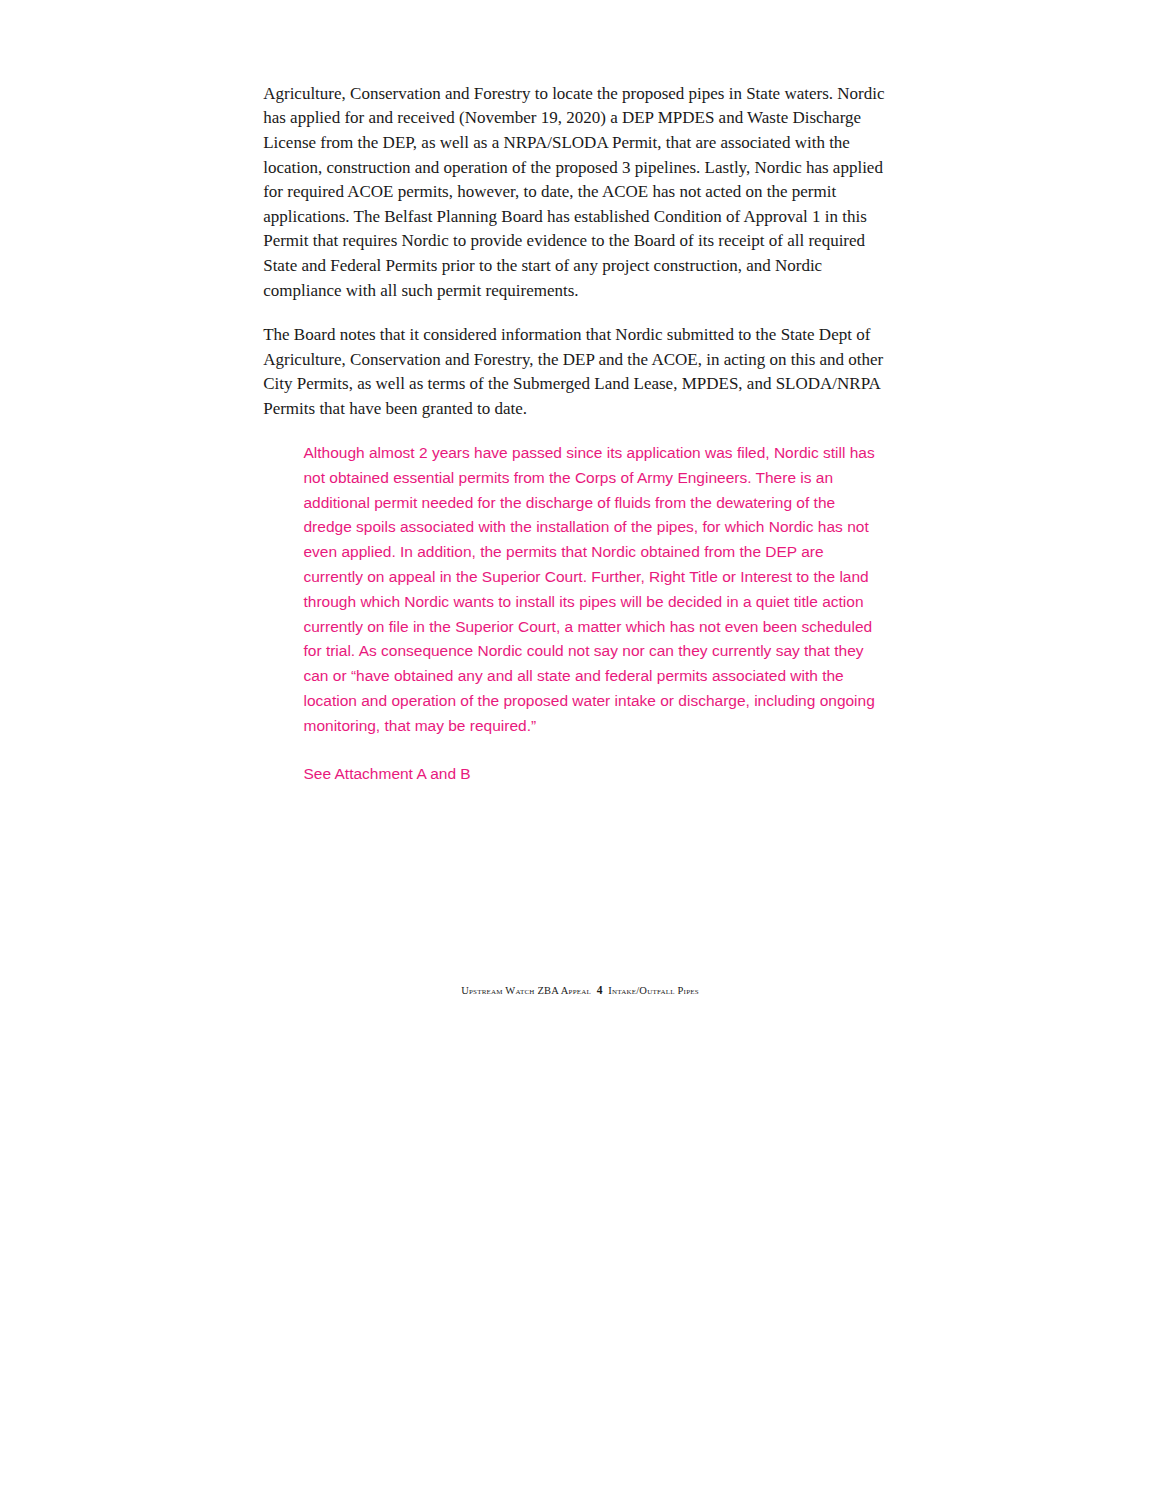Agriculture, Conservation and Forestry to locate the proposed pipes in State waters. Nordic has applied for and received (November 19, 2020) a DEP MPDES and Waste Discharge License from the DEP, as well as a NRPA/SLODA Permit, that are associated with the location, construction and operation of the proposed 3 pipelines. Lastly, Nordic has applied for required ACOE permits, however, to date, the ACOE has not acted on the permit applications. The Belfast Planning Board has established Condition of Approval 1 in this Permit that requires Nordic to provide evidence to the Board of its receipt of all required State and Federal Permits prior to the start of any project construction, and Nordic compliance with all such permit requirements.
The Board notes that it considered information that Nordic submitted to the State Dept of Agriculture, Conservation and Forestry, the DEP and the ACOE, in acting on this and other City Permits, as well as terms of the Submerged Land Lease, MPDES, and SLODA/NRPA Permits that have been granted to date.
Although almost 2 years have passed since its application was filed, Nordic still has not obtained essential permits from the Corps of Army Engineers. There is an additional permit needed for the discharge of fluids from the dewatering of the dredge spoils associated with the installation of the pipes, for which Nordic has not even applied. In addition, the permits that Nordic obtained from the DEP are currently on appeal in the Superior Court. Further, Right Title or Interest to the land through which Nordic wants to install its pipes will be decided in a quiet title action currently on file in the Superior Court, a matter which has not even been scheduled for trial. As consequence Nordic could not say nor can they currently say that they can or “have obtained any and all state and federal permits associated with the location and operation of the proposed water intake or discharge, including ongoing monitoring, that may be required.”
See Attachment A and B
Upstream Watch ZBA Appeal 4 Intake/Outfall Pipes